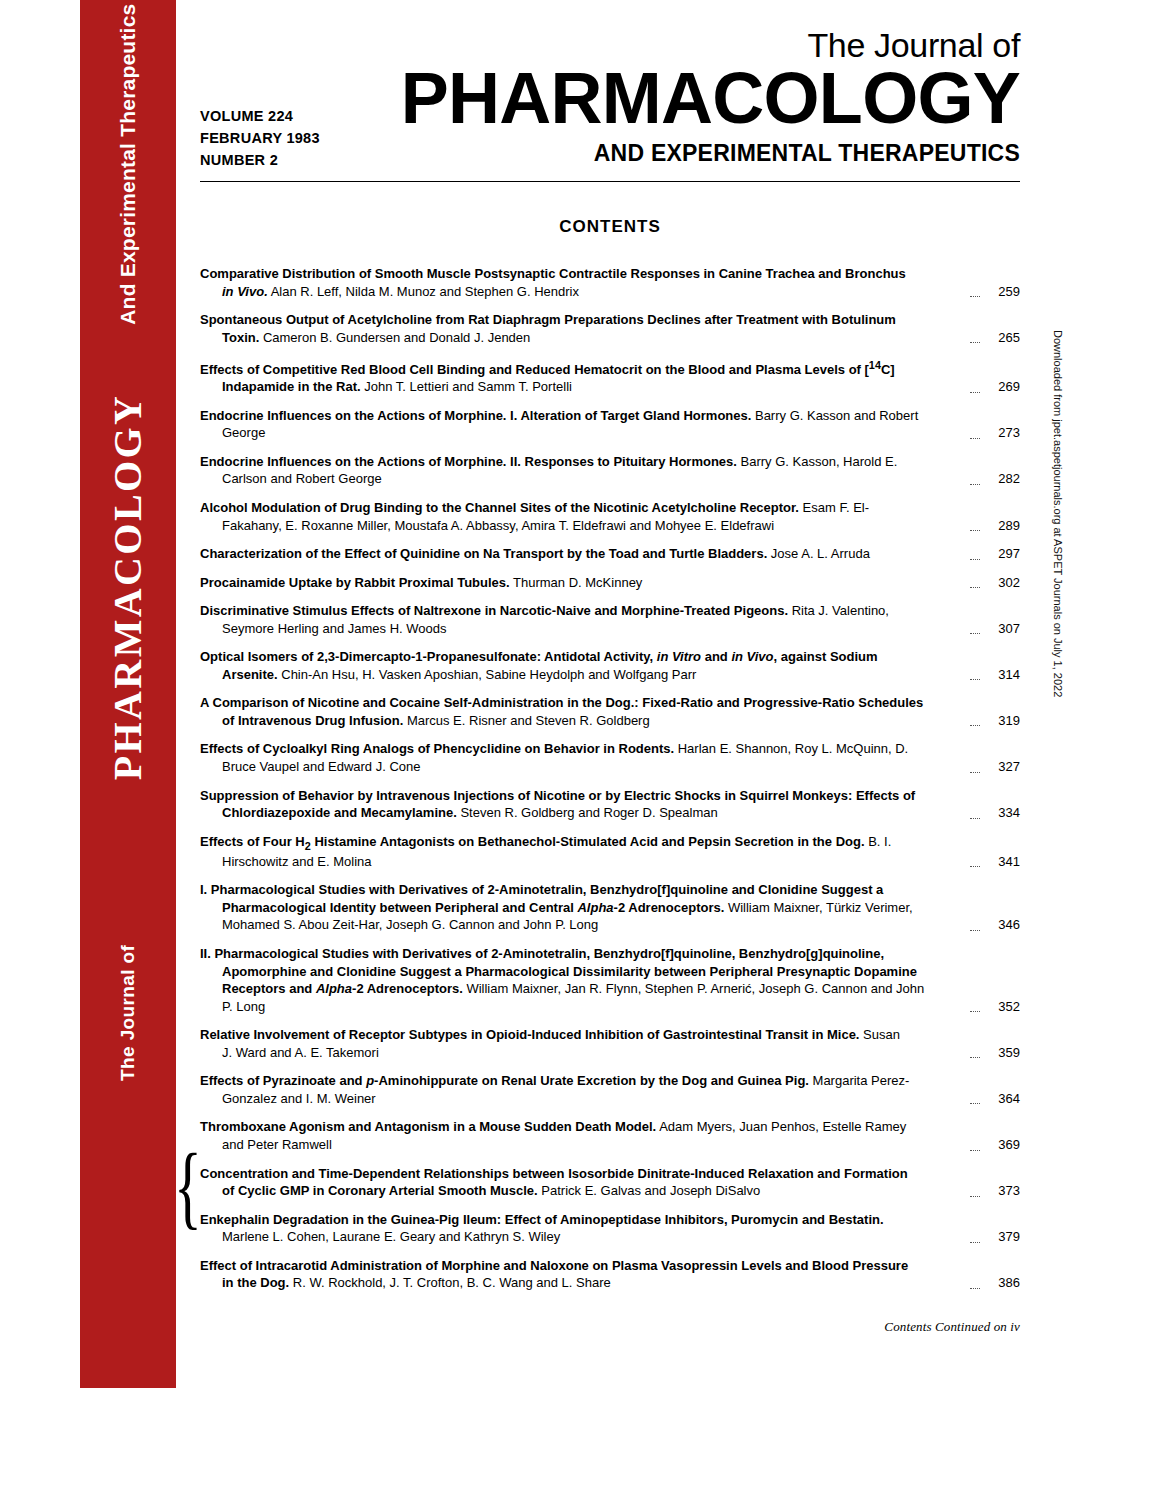And Experimental Therapeutics PHARMACOLOGY The Journal of
Downloaded from jpet.aspetjournals.org at ASPET Journals on July 1, 2022
VOLUME 224
FEBRUARY 1983
NUMBER 2
The Journal of
PHARMACOLOGY
AND EXPERIMENTAL THERAPEUTICS
CONTENTS
Comparative Distribution of Smooth Muscle Postsynaptic Contractile Responses in Canine Trachea and Bronchus in Vivo. Alan R. Leff, Nilda M. Munoz and Stephen G. Hendrix
259
Spontaneous Output of Acetylcholine from Rat Diaphragm Preparations Declines after Treatment with Botulinum Toxin. Cameron B. Gundersen and Donald J. Jenden
265
Effects of Competitive Red Blood Cell Binding and Reduced Hematocrit on the Blood and Plasma Levels of [14C] Indapamide in the Rat. John T. Lettieri and Samm T. Portelli
269
Endocrine Influences on the Actions of Morphine. I. Alteration of Target Gland Hormones. Barry G. Kasson and Robert George
273
Endocrine Influences on the Actions of Morphine. II. Responses to Pituitary Hormones. Barry G. Kasson, Harold E. Carlson and Robert George
282
Alcohol Modulation of Drug Binding to the Channel Sites of the Nicotinic Acetylcholine Receptor. Esam F. El- Fakahany, E. Roxanne Miller, Moustafa A. Abbassy, Amira T. Eldefrawi and Mohyee E. Eldefrawi
289
Characterization of the Effect of Quinidine on Na Transport by the Toad and Turtle Bladders. Jose A. L. Arruda
297
Procainamide Uptake by Rabbit Proximal Tubules. Thurman D. McKinney
302
Discriminative Stimulus Effects of Naltrexone in Narcotic-Naive and Morphine-Treated Pigeons. Rita J. Valentino, Seymore Herling and James H. Woods
307
Optical Isomers of 2,3-Dimercapto-1-Propanesulfonate: Antidotal Activity, in Vitro and in Vivo, against Sodium Arsenite. Chin-An Hsu, H. Vasken Aposhian, Sabine Heydolph and Wolfgang Parr
314
A Comparison of Nicotine and Cocaine Self-Administration in the Dog.: Fixed-Ratio and Progressive-Ratio Schedules of Intravenous Drug Infusion. Marcus E. Risner and Steven R. Goldberg
319
Effects of Cycloalkyl Ring Analogs of Phencyclidine on Behavior in Rodents. Harlan E. Shannon, Roy L. McQuinn, D. Bruce Vaupel and Edward J. Cone
327
Suppression of Behavior by Intravenous Injections of Nicotine or by Electric Shocks in Squirrel Monkeys: Effects of Chlordiazepoxide and Mecamylamine. Steven R. Goldberg and Roger D. Spealman
334
Effects of Four H2 Histamine Antagonists on Bethanechol-Stimulated Acid and Pepsin Secretion in the Dog. B. I. Hirschowitz and E. Molina
341
I. Pharmacological Studies with Derivatives of 2-Aminotetralin, Benzhydro[f]quinoline and Clonidine Suggest a Pharmacological Identity between Peripheral and Central Alpha-2 Adrenoceptors. William Maixner, Türkiz Verimer, Mohamed S. Abou Zeit-Har, Joseph G. Cannon and John P. Long
346
II. Pharmacological Studies with Derivatives of 2-Aminotetralin, Benzhydro[f]quinoline, Benzhydro[g]quinoline, Apomorphine and Clonidine Suggest a Pharmacological Dissimilarity between Peripheral Presynaptic Dopamine Receptors and Alpha-2 Adrenoceptors. William Maixner, Jan R. Flynn, Stephen P. Arnerić, Joseph G. Cannon and John P. Long
352
Relative Involvement of Receptor Subtypes in Opioid-Induced Inhibition of Gastrointestinal Transit in Mice. Susan J. Ward and A. E. Takemori
359
Effects of Pyrazinoate and p-Aminohippurate on Renal Urate Excretion by the Dog and Guinea Pig. Margarita Perez- Gonzalez and I. M. Weiner
364
Thromboxane Agonism and Antagonism in a Mouse Sudden Death Model. Adam Myers, Juan Penhos, Estelle Ramey and Peter Ramwell
369
Concentration and Time-Dependent Relationships between Isosorbide Dinitrate-Induced Relaxation and Formation of Cyclic GMP in Coronary Arterial Smooth Muscle. Patrick E. Galvas and Joseph DiSalvo
373
Enkephalin Degradation in the Guinea-Pig Ileum: Effect of Aminopeptidase Inhibitors, Puromycin and Bestatin. Marlene L. Cohen, Laurane E. Geary and Kathryn S. Wiley
379
Effect of Intracarotid Administration of Morphine and Naloxone on Plasma Vasopressin Levels and Blood Pressure in the Dog. R. W. Rockhold, J. T. Crofton, B. C. Wang and L. Share
386
{
Contents Continued on iv